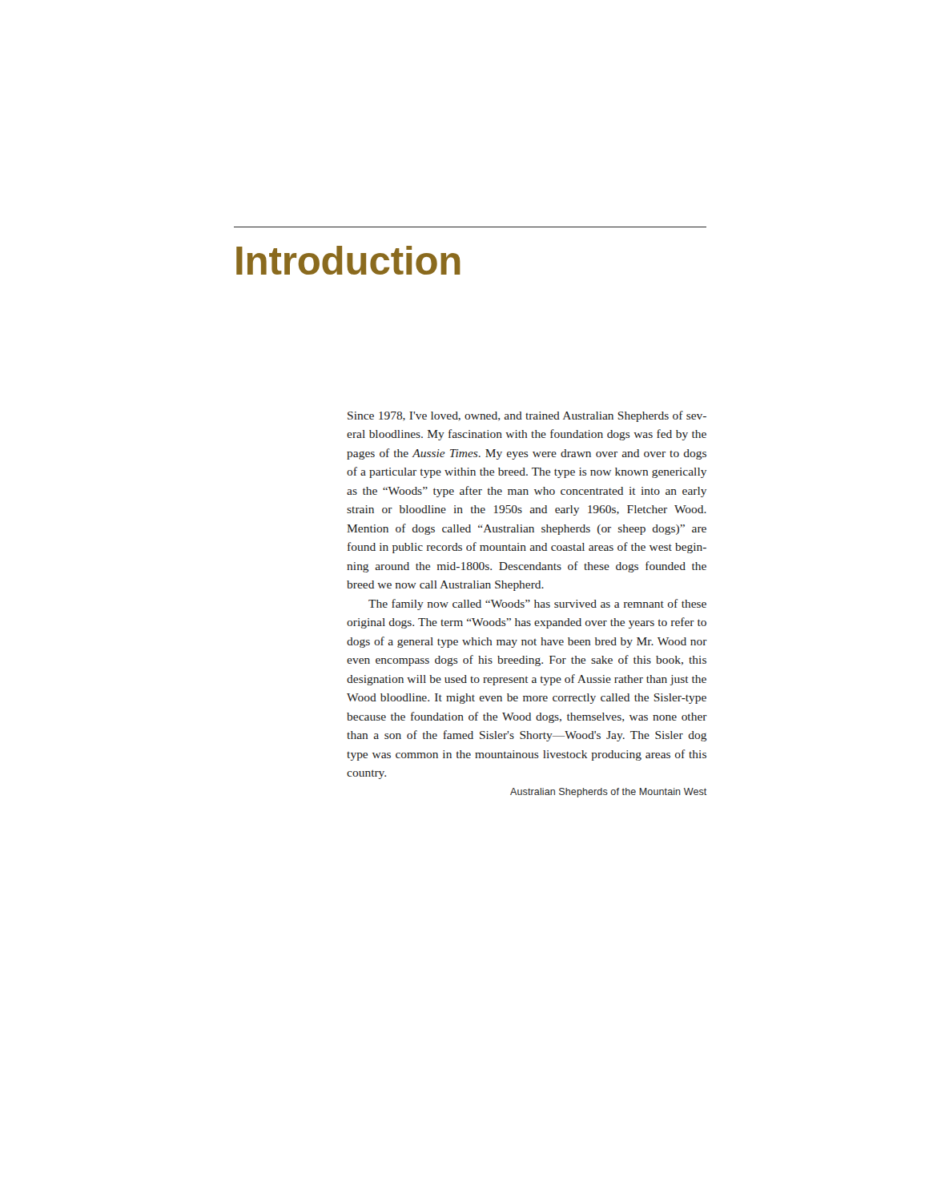Introduction
Since 1978, I've loved, owned, and trained Australian Shepherds of several bloodlines. My fascination with the foundation dogs was fed by the pages of the Aussie Times. My eyes were drawn over and over to dogs of a particular type within the breed. The type is now known generically as the “Woods” type after the man who concentrated it into an early strain or bloodline in the 1950s and early 1960s, Fletcher Wood. Mention of dogs called “Australian shepherds (or sheep dogs)” are found in public records of mountain and coastal areas of the west beginning around the mid-1800s. Descendants of these dogs founded the breed we now call Australian Shepherd.
The family now called “Woods” has survived as a remnant of these original dogs. The term “Woods” has expanded over the years to refer to dogs of a general type which may not have been bred by Mr. Wood nor even encompass dogs of his breeding. For the sake of this book, this designation will be used to represent a type of Aussie rather than just the Wood bloodline. It might even be more correctly called the Sisler-type because the foundation of the Wood dogs, themselves, was none other than a son of the famed Sisler's Shorty—Wood's Jay. The Sisler dog type was common in the mountainous livestock producing areas of this country.
Australian Shepherds of the Mountain West